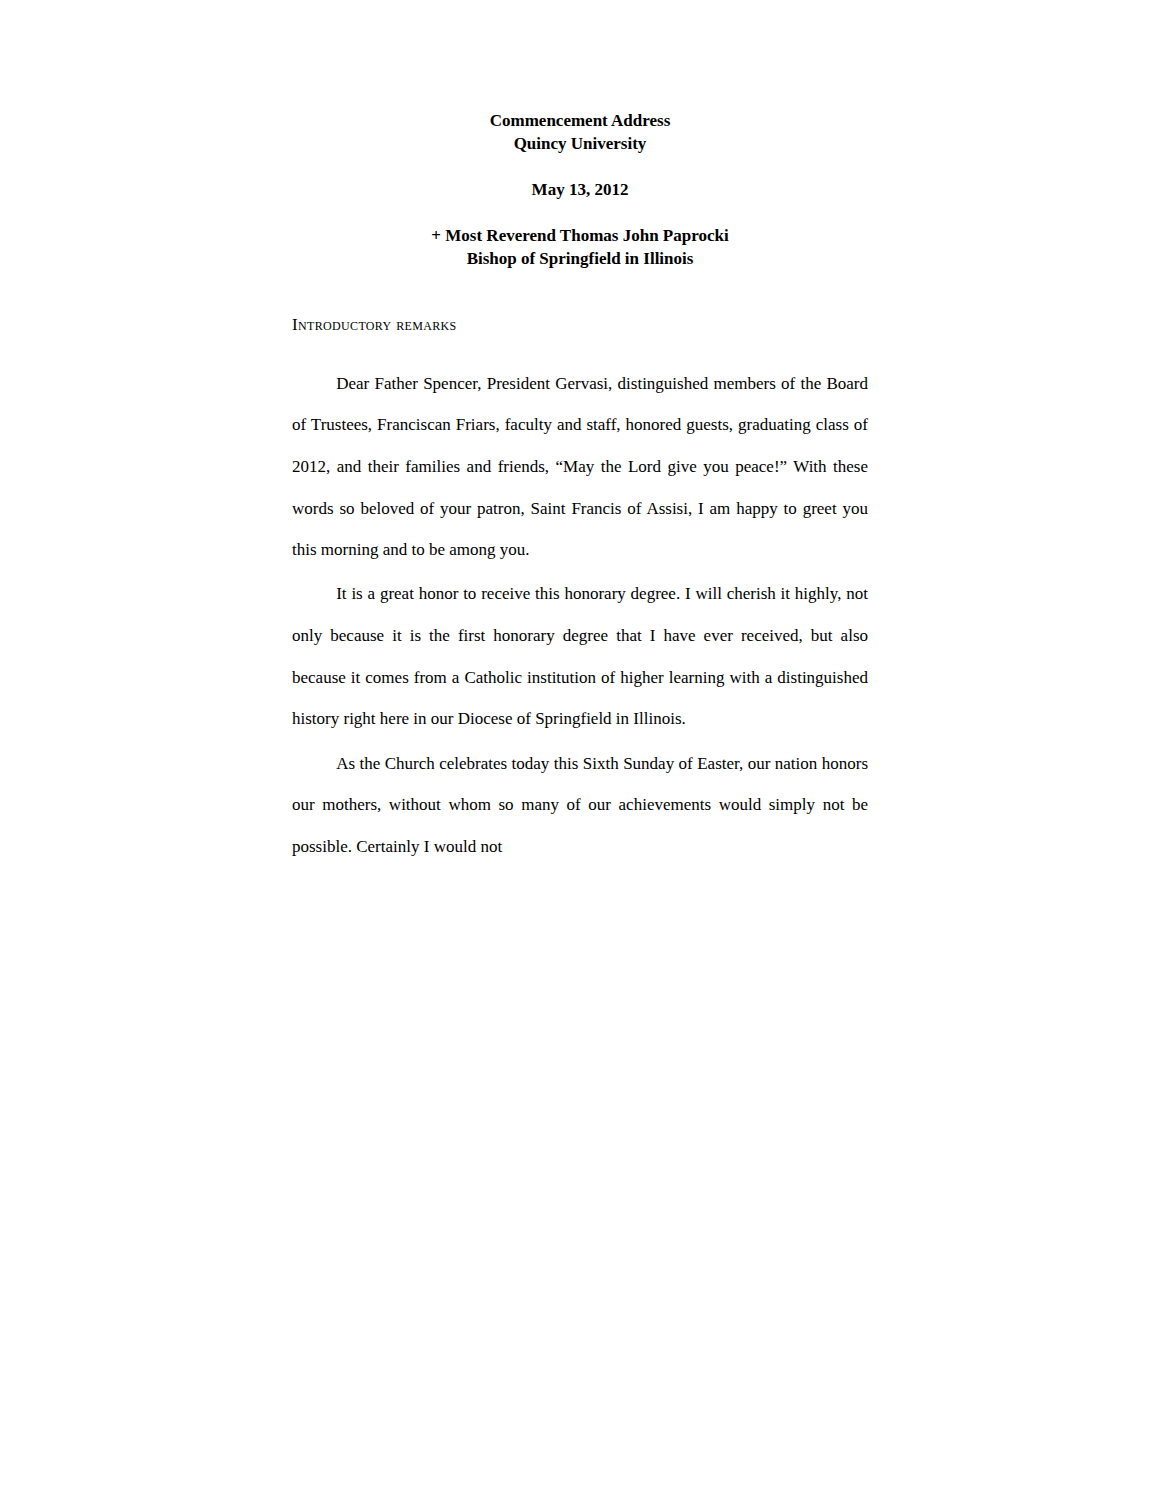Commencement Address
Quincy University
May 13, 2012
+ Most Reverend Thomas John Paprocki
Bishop of Springfield in Illinois
Introductory remarks
Dear Father Spencer, President Gervasi, distinguished members of the Board of Trustees, Franciscan Friars, faculty and staff, honored guests, graduating class of 2012, and their families and friends, “May the Lord give you peace!” With these words so beloved of your patron, Saint Francis of Assisi, I am happy to greet you this morning and to be among you.
It is a great honor to receive this honorary degree. I will cherish it highly, not only because it is the first honorary degree that I have ever received, but also because it comes from a Catholic institution of higher learning with a distinguished history right here in our Diocese of Springfield in Illinois.
As the Church celebrates today this Sixth Sunday of Easter, our nation honors our mothers, without whom so many of our achievements would simply not be possible. Certainly I would not